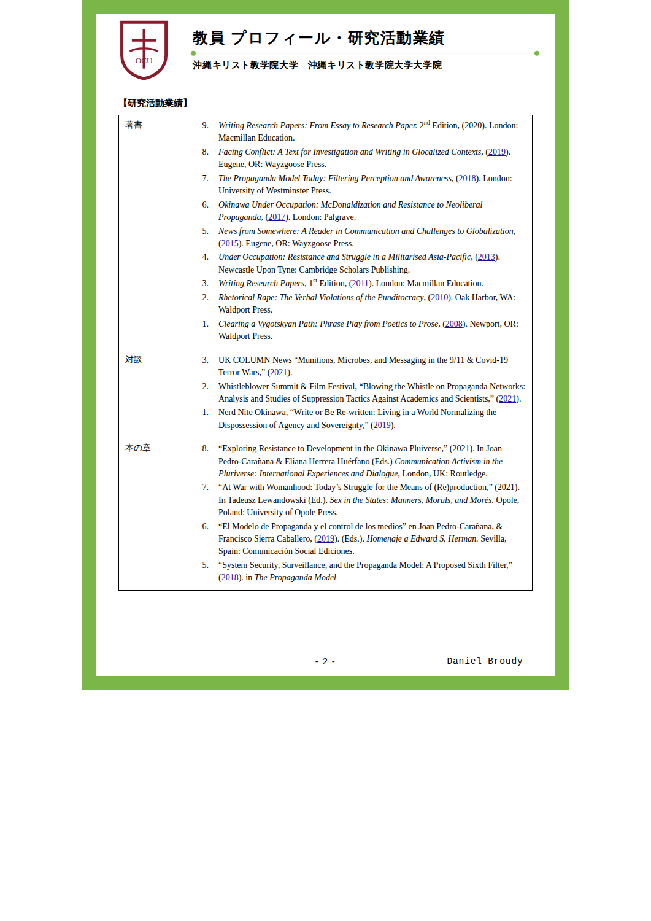OCU
教員 プロフィール・研究活動業績
沖縄キリスト教学院大学　沖縄キリスト教学院大学大学院
【研究活動業績】
| 著書 | 9. Writing Research Papers: From Essay to Research Paper. 2 nd Edition, (2020). London: Macmillan Education. 8. Facing Conflict: A Text for Investigation and Writing in Glocalized Contexts , ( 2019 ). Eugene, OR: Wayzgoose Press. 7. The Propaganda Model Today: Filtering Perception and Awareness , ( 2018 ). London: University of Westminster Press. 6. Okinawa Under Occupation: McDonaldization and Resistance to Neoliberal Propaganda , ( 2017 ). London: Palgrave. 5. News from Somewhere: A Reader in Communication and Challenges to Globalization , ( 2015 ). Eugene, OR: Wayzgoose Press. 4. Under Occupation: Resistance and Struggle in a Militarised Asia-Pacific , ( 2013 ). Newcastle Upon Tyne: Cambridge Scholars Publishing. 3. Writing Research Papers , 1 st Edition, ( 2011 ). London: Macmillan Education. 2. Rhetorical Rape: The Verbal Violations of the Punditocracy , ( 2010 ). Oak Harbor, WA: Waldport Press. 1. Clearing a Vygotskyan Path: Phrase Play from Poetics to Prose , ( 2008 ). Newport, OR: Waldport Press. |
| 対談 | 3. UK COLUMN News “Munitions, Microbes, and Messaging in the 9/11 & Covid-19 Terror Wars,” ( 2021 ). 2. Whistleblower Summit & Film Festival, “Blowing the Whistle on Propaganda Networks: Analysis and Studies of Suppression Tactics Against Academics and Scientists,” ( 2021 ). 1. Nerd Nite Okinawa, “Write or Be Re-written: Living in a World Normalizing the Dispossession of Agency and Sovereignty,” ( 2019 ). |
| 本の章 | 8. “Exploring Resistance to Development in the Okinawa Pluiverse,” (2021). In Joan Pedro-Carañana & Eliana Herrera Huérfano (Eds.) Communication Activism in the Pluriverse: International Experiences and Dialogue , London, UK: Routledge. 7. “At War with Womanhood: Today’s Struggle for the Means of (Re)production,” (2021). In Tadeusz Lewandowski (Ed.). Sex in the States: Manners, Morals, and Morés. Opole, Poland: University of Opole Press. 6. “El Modelo de Propaganda y el control de los medios” en Joan Pedro-Carañana, & Francisco Sierra Caballero, ( 2019 ). (Eds.). Homenaje a Edward S. Herman. Sevilla, Spain: Comunicación Social Ediciones. 5. “System Security, Surveillance, and the Propaganda Model: A Proposed Sixth Filter,” ( 2018 ). in The Propaganda Model |
- 2 -
Daniel Broudy